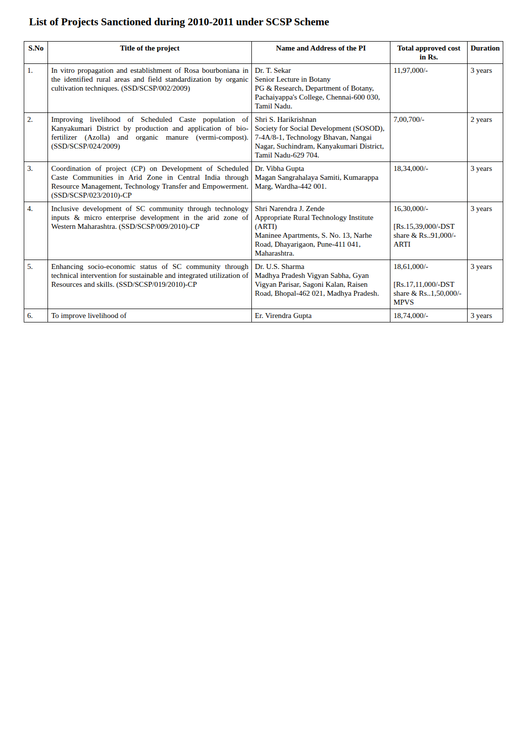List of Projects Sanctioned during 2010-2011 under SCSP Scheme
| S.No | Title of the project | Name and Address of the PI | Total approved cost in Rs. | Duration |
| --- | --- | --- | --- | --- |
| 1. | In vitro propagation and establishment of Rosa bourboniana in the identified rural areas and field standardization by organic cultivation techniques. (SSD/SCSP/002/2009) | Dr. T. Sekar Senior Lecture in Botany PG & Research, Department of Botany, Pachaiyappa's College, Chennai-600 030, Tamil Nadu. | 11,97,000/- | 3 years |
| 2. | Improving livelihood of Scheduled Caste population of Kanyakumari District by production and application of bio-fertilizer (Azolla) and organic manure (vermi-compost). (SSD/SCSP/024/2009) | Shri S. Harikrishnan Society for Social Development (SOSOD), 7-4A/8-1, Technology Bhavan, Nangai Nagar, Suchindram, Kanyakumari District, Tamil Nadu-629 704. | 7,00,700/- | 2 years |
| 3. | Coordination of project (CP) on Development of Scheduled Caste Communities in Arid Zone in Central India through Resource Management, Technology Transfer and Empowerment. (SSD/SCSP/023/2010)-CP | Dr. Vibha Gupta Magan Sangrahalaya Samiti, Kumarappa Marg, Wardha-442 001. | 18,34,000/- | 3 years |
| 4. | Inclusive development of SC community through technology inputs & micro enterprise development in the arid zone of Western Maharashtra. (SSD/SCSP/009/2010)-CP | Shri Narendra J. Zende Appropriate Rural Technology Institute (ARTI) Maninee Apartments, S. No. 13, Narhe Road, Dhayarigaon, Pune-411 041, Maharashtra. | 16,30,000/- [Rs.15,39,000/-DST share & Rs..91,000/- ARTI | 3 years |
| 5. | Enhancing socio-economic status of SC community through technical intervention for sustainable and integrated utilization of Resources and skills. (SSD/SCSP/019/2010)-CP | Dr. U.S. Sharma Madhya Pradesh Vigyan Sabha, Gyan Vigyan Parisar, Sagoni Kalan, Raisen Road, Bhopal-462 021, Madhya Pradesh. | 18,61,000/- [Rs.17,11,000/-DST share & Rs..1,50,000/- MPVS | 3 years |
| 6. | To improve livelihood of | Er. Virendra Gupta | 18,74,000/- | 3 years |